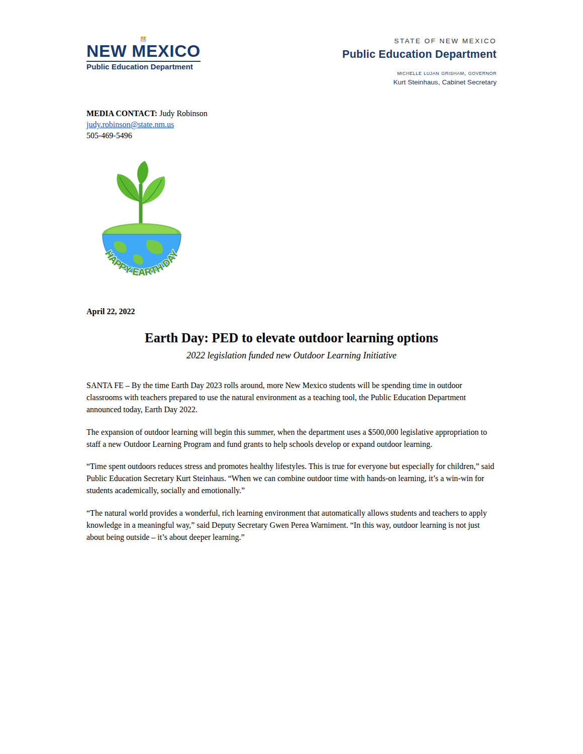🎊 NEW MEXICO Public Education Department
STATE OF NEW MEXICO
Public Education Department
MICHELLE LUJAN GRISHAM, GOVERNOR
Kurt Steinhaus, Cabinet Secretary
MEDIA CONTACT: Judy Robinson
judy.robinson@state.nm.us
505-469-5496
HAPPY EARTH DAY HAPPY EARTH DAY
April 22, 2022
Earth Day: PED to elevate outdoor learning options
2022 legislation funded new Outdoor Learning Initiative
SANTA FE – By the time Earth Day 2023 rolls around, more New Mexico students will be spending time in outdoor classrooms with teachers prepared to use the natural environment as a teaching tool, the Public Education Department announced today, Earth Day 2022.
The expansion of outdoor learning will begin this summer, when the department uses a $500,000 legislative appropriation to staff a new Outdoor Learning Program and fund grants to help schools develop or expand outdoor learning.
“Time spent outdoors reduces stress and promotes healthy lifestyles. This is true for everyone but especially for children,” said Public Education Secretary Kurt Steinhaus. “When we can combine outdoor time with hands-on learning, it’s a win-win for students academically, socially and emotionally.”
“The natural world provides a wonderful, rich learning environment that automatically allows students and teachers to apply knowledge in a meaningful way,” said Deputy Secretary Gwen Perea Warniment. “In this way, outdoor learning is not just about being outside – it’s about deeper learning.”